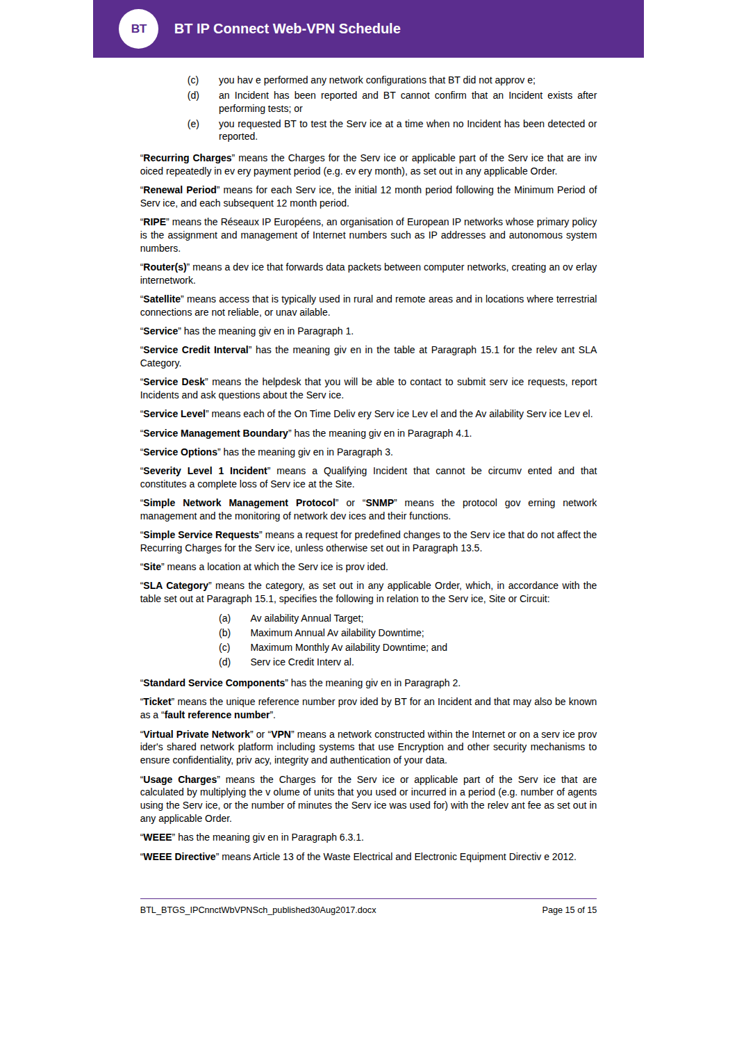BT
BT IP Connect Web-VPN Schedule
(c) you hav e performed any network configurations that BT did not approv e;
(d) an Incident has been reported and BT cannot confirm that an Incident exists after performing tests; or
(e) you requested BT to test the Serv ice at a time when no Incident has been detected or reported.
“Recurring Charges” means the Charges for the Serv ice or applicable part of the Serv ice that are inv oiced repeatedly in ev ery payment period (e.g. ev ery month), as set out in any applicable Order.
“Renewal Period” means for each Serv ice, the initial 12 month period following the Minimum Period of Serv ice, and each subsequent 12 month period.
“RIPE” means the Réseaux IP Européens, an organisation of European IP networks whose primary policy is the assignment and management of Internet numbers such as IP addresses and autonomous system numbers.
“Router(s)” means a dev ice that forwards data packets between computer networks, creating an ov erlay internetwork.
“Satellite” means access that is typically used in rural and remote areas and in locations where terrestrial connections are not reliable, or unav ailable.
“Service” has the meaning giv en in Paragraph 1.
“Service Credit Interval” has the meaning giv en in the table at Paragraph 15.1 for the relev ant SLA Category.
“Service Desk” means the helpdesk that you will be able to contact to submit serv ice requests, report Incidents and ask questions about the Serv ice.
“Service Level” means each of the On Time Deliv ery Serv ice Lev el and the Av ailability Serv ice Lev el.
“Service Management Boundary” has the meaning giv en in Paragraph 4.1.
“Service Options” has the meaning giv en in Paragraph 3.
“Severity Level 1 Incident” means a Qualifying Incident that cannot be circumv ented and that constitutes a complete loss of Serv ice at the Site.
“Simple Network Management Protocol” or “SNMP” means the protocol gov erning network management and the monitoring of network dev ices and their functions.
“Simple Service Requests” means a request for predefined changes to the Serv ice that do not affect the Recurring Charges for the Serv ice, unless otherwise set out in Paragraph 13.5.
“Site” means a location at which the Serv ice is prov ided.
“SLA Category” means the category, as set out in any applicable Order, which, in accordance with the table set out at Paragraph 15.1, specifies the following in relation to the Serv ice, Site or Circuit:
(a) Av ailability Annual Target;
(b) Maximum Annual Av ailability Downtime;
(c) Maximum Monthly Av ailability Downtime; and
(d) Serv ice Credit Interv al.
“Standard Service Components” has the meaning giv en in Paragraph 2.
“Ticket” means the unique reference number prov ided by BT for an Incident and that may also be known as a “fault reference number”.
“Virtual Private Network” or “VPN” means a network constructed within the Internet or on a serv ice prov ider's shared network platform including systems that use Encryption and other security mechanisms to ensure confidentiality, priv acy, integrity and authentication of your data.
“Usage Charges” means the Charges for the Serv ice or applicable part of the Serv ice that are calculated by multiplying the v olume of units that you used or incurred in a period (e.g. number of agents using the Serv ice, or the number of minutes the Serv ice was used for) with the relev ant fee as set out in any applicable Order.
“WEEE” has the meaning giv en in Paragraph 6.3.1.
“WEEE Directive” means Article 13 of the Waste Electrical and Electronic Equipment Directiv e 2012.
BTL_BTGS_IPCnnctWbVPNSch_published30Aug2017.docx Page 15 of 15